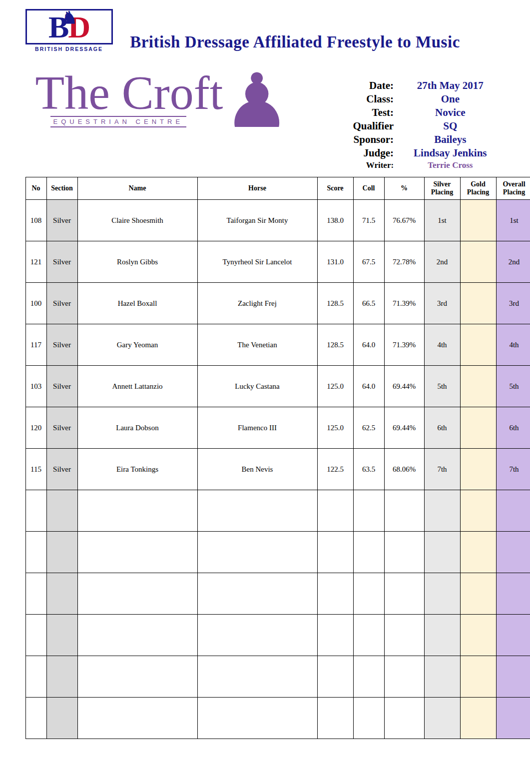♞BD
BRITISH DRESSAGE
British Dressage Affiliated Freestyle to Music
♟
The Croft
EQUESTRIAN CENTRE
| Date: | 27th May 2017 |
| Class: | One |
| Test: | Novice |
| Qualifier | SQ |
| Sponsor: | Baileys |
| Judge: | Lindsay Jenkins |
| Writer: | Terrie Cross |
| No | Section | Name | Horse | Score | Coll | % | Silver Placing | Gold Placing | Overall Placing |
| --- | --- | --- | --- | --- | --- | --- | --- | --- | --- |
| 108 | Silver | Claire Shoesmith | Taiforgan Sir Monty | 138.0 | 71.5 | 76.67% | 1st | | 1st |
| 121 | Silver | Roslyn Gibbs | Tynyrheol Sir Lancelot | 131.0 | 67.5 | 72.78% | 2nd | | 2nd |
| 100 | Silver | Hazel Boxall | Zaclight Frej | 128.5 | 66.5 | 71.39% | 3rd | | 3rd |
| 117 | Silver | Gary Yeoman | The Venetian | 128.5 | 64.0 | 71.39% | 4th | | 4th |
| 103 | Silver | Annett Lattanzio | Lucky Castana | 125.0 | 64.0 | 69.44% | 5th | | 5th |
| 120 | Silver | Laura Dobson | Flamenco III | 125.0 | 62.5 | 69.44% | 6th | | 6th |
| 115 | Silver | Eira Tonkings | Ben Nevis | 122.5 | 63.5 | 68.06% | 7th | | 7th |